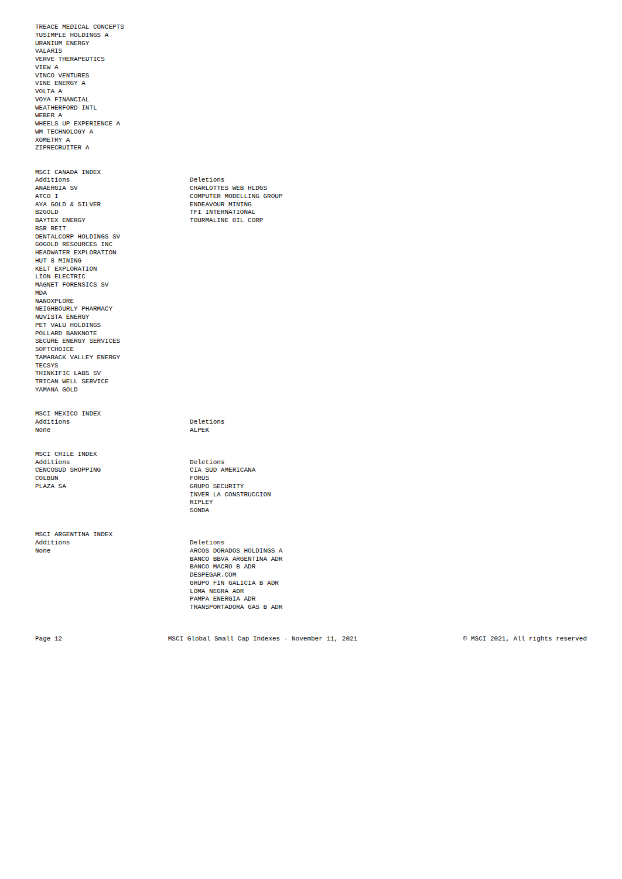TREACE MEDICAL CONCEPTS
TUSIMPLE HOLDINGS A
URANIUM ENERGY
VALARIS
VERVE THERAPEUTICS
VIEW A
VINCO VENTURES
VINE ENERGY A
VOLTA A
VOYA FINANCIAL
WEATHERFORD INTL
WEBER A
WHEELS UP EXPERIENCE A
WM TECHNOLOGY A
XOMETRY A
ZIPRECRUITER A


MSCI CANADA INDEX
Additions                               Deletions
ANAERGIA SV                             CHARLOTTES WEB HLDGS
ATCO I                                  COMPUTER MODELLING GROUP
AYA GOLD & SILVER                       ENDEAVOUR MINING
B2GOLD                                  TFI INTERNATIONAL
BAYTEX ENERGY                           TOURMALINE OIL CORP
BSR REIT
DENTALCORP HOLDINGS SV
GOGOLD RESOURCES INC
HEADWATER EXPLORATION
HUT 8 MINING
KELT EXPLORATION
LION ELECTRIC
MAGNET FORENSICS SV
MDA
NANOXPLORE
NEIGHBOURLY PHARMACY
NUVISTA ENERGY
PET VALU HOLDINGS
POLLARD BANKNOTE
SECURE ENERGY SERVICES
SOFTCHOICE
TAMARACK VALLEY ENERGY
TECSYS
THINKIFIC LABS SV
TRICAN WELL SERVICE
YAMANA GOLD


MSCI MEXICO INDEX
Additions                               Deletions
None                                    ALPEK


MSCI CHILE INDEX
Additions                               Deletions
CENCOSUD SHOPPING                       CIA SUD AMERICANA
COLBUN                                  FORUS
PLAZA SA                                GRUPO SECURITY
                                        INVER LA CONSTRUCCION
                                        RIPLEY
                                        SONDA


MSCI ARGENTINA INDEX
Additions                               Deletions
None                                    ARCOS DORADOS HOLDINGS A
                                        BANCO BBVA ARGENTINA ADR
                                        BANCO MACRO B ADR
                                        DESPEGAR.COM
                                        GRUPO FIN GALICIA B ADR
                                        LOMA NEGRA ADR
                                        PAMPA ENERGIA ADR
                                        TRANSPORTADORA GAS B ADR
Page 12 MSCI Global Small Cap Indexes - November 11, 2021 © MSCI 2021, All rights reserved